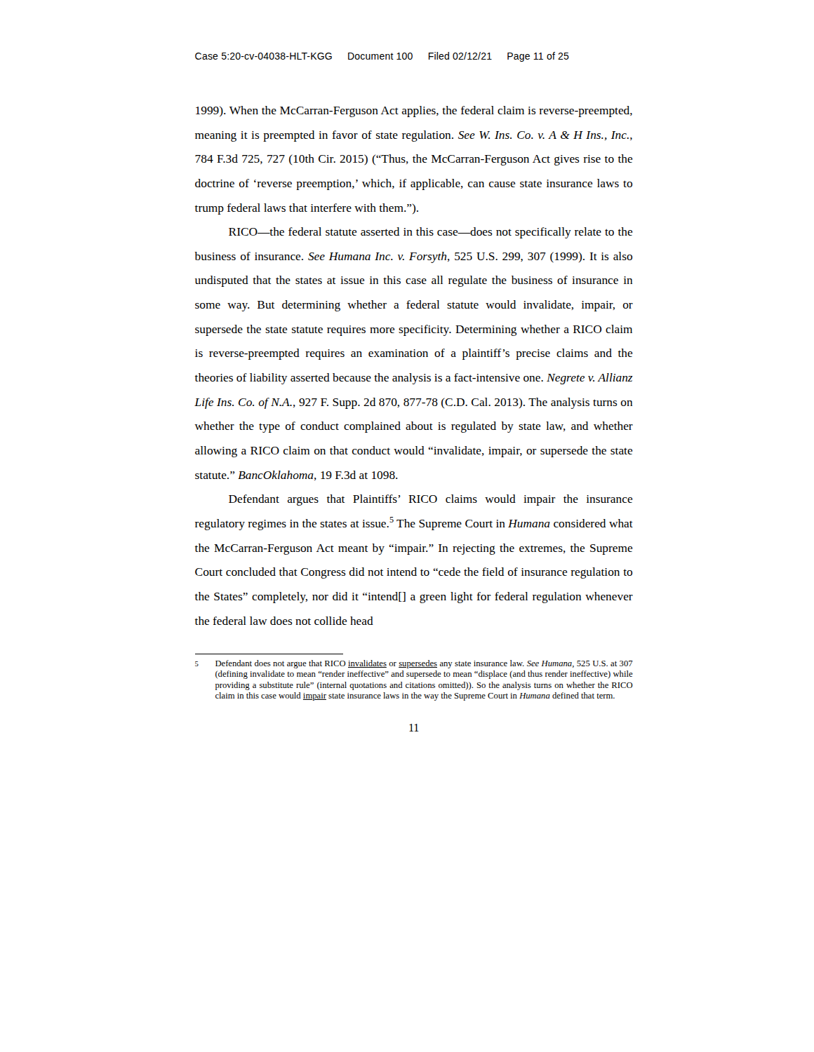Case 5:20-cv-04038-HLT-KGG Document 100 Filed 02/12/21 Page 11 of 25
1999). When the McCarran-Ferguson Act applies, the federal claim is reverse-preempted, meaning it is preempted in favor of state regulation. See W. Ins. Co. v. A & H Ins., Inc., 784 F.3d 725, 727 (10th Cir. 2015) (“Thus, the McCarran-Ferguson Act gives rise to the doctrine of ‘reverse preemption,’ which, if applicable, can cause state insurance laws to trump federal laws that interfere with them.”).
RICO—the federal statute asserted in this case—does not specifically relate to the business of insurance. See Humana Inc. v. Forsyth, 525 U.S. 299, 307 (1999). It is also undisputed that the states at issue in this case all regulate the business of insurance in some way. But determining whether a federal statute would invalidate, impair, or supersede the state statute requires more specificity. Determining whether a RICO claim is reverse-preempted requires an examination of a plaintiff’s precise claims and the theories of liability asserted because the analysis is a fact-intensive one. Negrete v. Allianz Life Ins. Co. of N.A., 927 F. Supp. 2d 870, 877-78 (C.D. Cal. 2013). The analysis turns on whether the type of conduct complained about is regulated by state law, and whether allowing a RICO claim on that conduct would “invalidate, impair, or supersede the state statute.” BancOklahoma, 19 F.3d at 1098.
Defendant argues that Plaintiffs’ RICO claims would impair the insurance regulatory regimes in the states at issue.5 The Supreme Court in Humana considered what the McCarran-Ferguson Act meant by “impair.” In rejecting the extremes, the Supreme Court concluded that Congress did not intend to “cede the field of insurance regulation to the States” completely, nor did it “intend[] a green light for federal regulation whenever the federal law does not collide head
5
Defendant does not argue that RICO invalidates or supersedes any state insurance law. See Humana, 525 U.S. at 307 (defining invalidate to mean “render ineffective” and supersede to mean “displace (and thus render ineffective) while providing a substitute rule” (internal quotations and citations omitted)). So the analysis turns on whether the RICO claim in this case would impair state insurance laws in the way the Supreme Court in Humana defined that term.
11